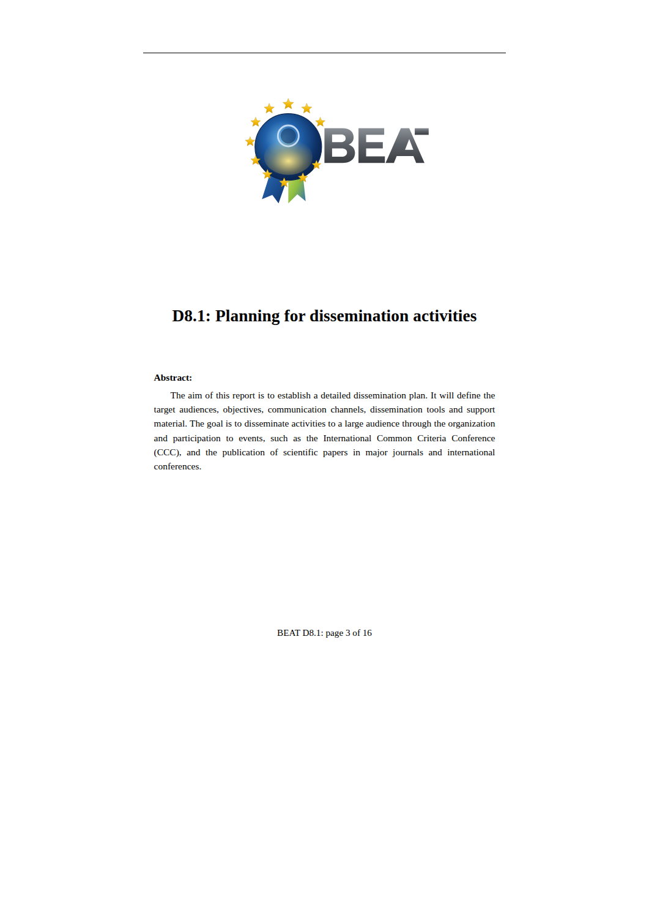D8.1: Planning for dissemination activities
Abstract:
The aim of this report is to establish a detailed dissemination plan. It will define the target audiences, objectives, communication channels, dissemination tools and support material. The goal is to disseminate activities to a large audience through the organization and participation to events, such as the International Common Criteria Conference (CCC), and the publication of scientific papers in major journals and international conferences.
BEAT D8.1: page 3 of 16